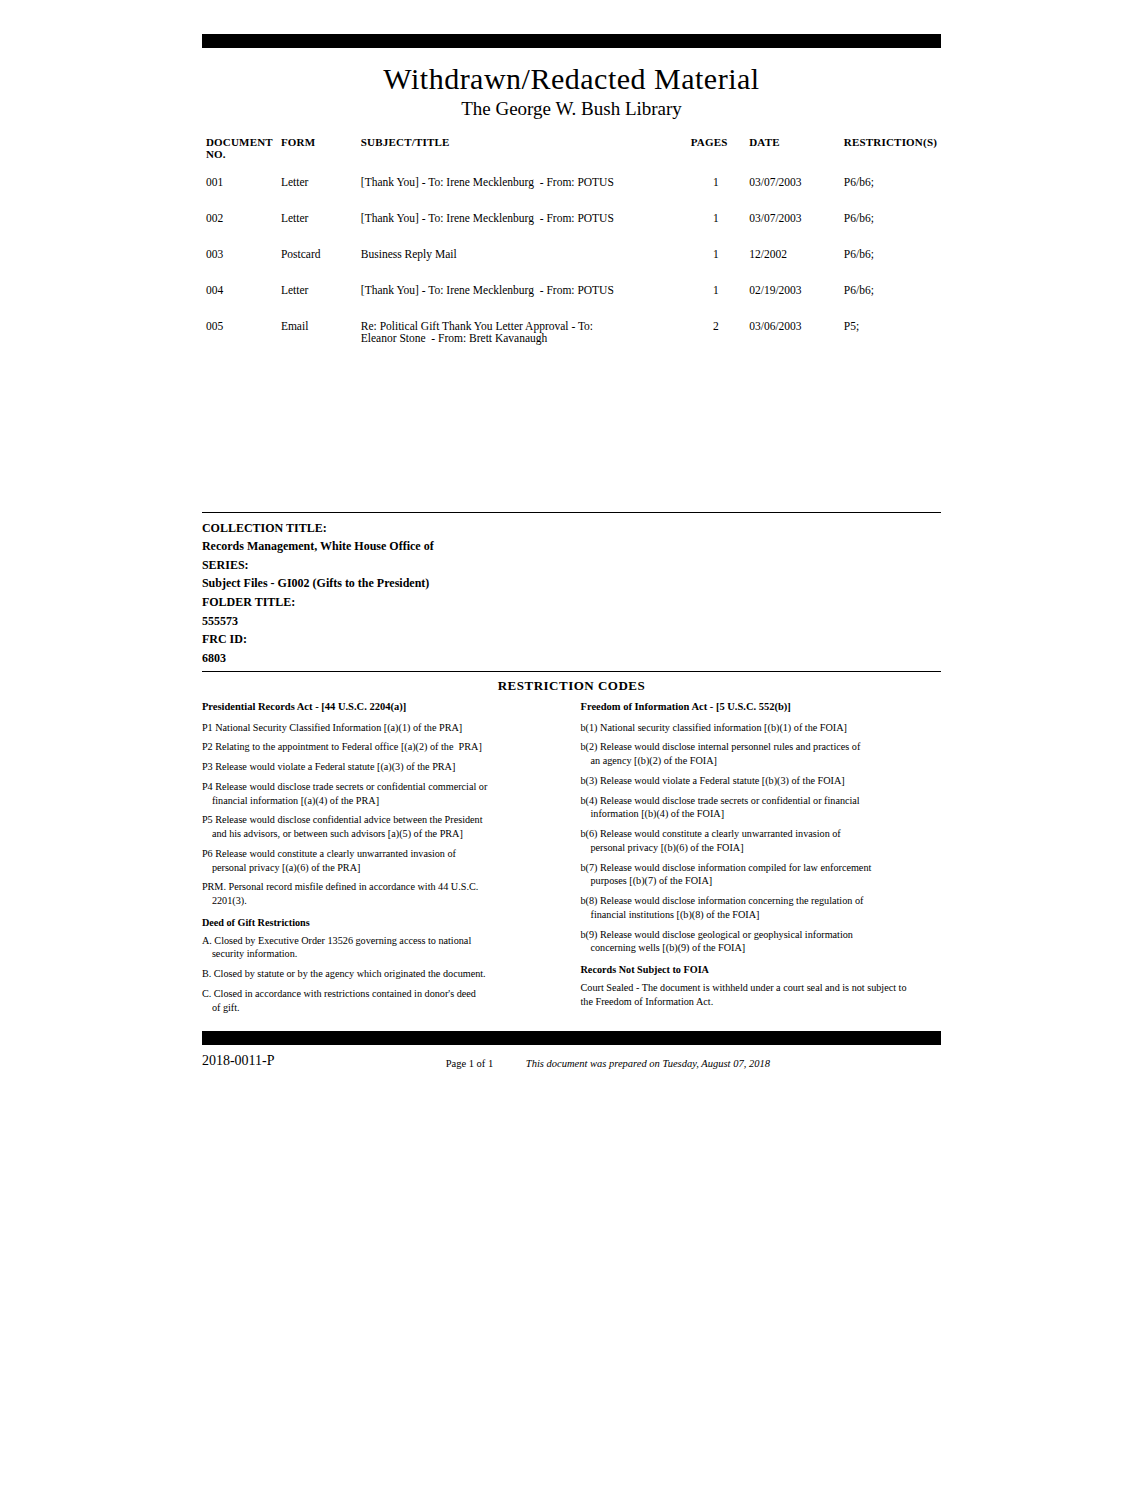Withdrawn/Redacted Material
The George W. Bush Library
| DOCUMENT NO. | FORM | SUBJECT/TITLE | PAGES | DATE | RESTRICTION(S) |
| --- | --- | --- | --- | --- | --- |
| 001 | Letter | [Thank You] - To: Irene Mecklenburg - From: POTUS | 1 | 03/07/2003 | P6/b6; |
| 002 | Letter | [Thank You] - To: Irene Mecklenburg - From: POTUS | 1 | 03/07/2003 | P6/b6; |
| 003 | Postcard | Business Reply Mail | 1 | 12/2002 | P6/b6; |
| 004 | Letter | [Thank You] - To: Irene Mecklenburg - From: POTUS | 1 | 02/19/2003 | P6/b6; |
| 005 | Email | Re: Political Gift Thank You Letter Approval - To: Eleanor Stone - From: Brett Kavanaugh | 2 | 03/06/2003 | P5; |
COLLECTION TITLE:
Records Management, White House Office of
SERIES:
Subject Files - GI002 (Gifts to the President)
FOLDER TITLE:
555573
FRC ID:
6803
RESTRICTION CODES
Presidential Records Act - [44 U.S.C. 2204(a)]
P1 National Security Classified Information [(a)(1) of the PRA]
P2 Relating to the appointment to Federal office [(a)(2) of the PRA]
P3 Release would violate a Federal statute [(a)(3) of the PRA]
P4 Release would disclose trade secrets or confidential commercial or
financial information [(a)(4) of the PRA]
P5 Release would disclose confidential advice between the President
and his advisors, or between such advisors [a)(5) of the PRA]
P6 Release would constitute a clearly unwarranted invasion of
personal privacy [(a)(6) of the PRA]
PRM. Personal record misfile defined in accordance with 44 U.S.C.
2201(3).
Deed of Gift Restrictions
A. Closed by Executive Order 13526 governing access to national
security information.
B. Closed by statute or by the agency which originated the document.
C. Closed in accordance with restrictions contained in donor's deed
of gift.
Freedom of Information Act - [5 U.S.C. 552(b)]
b(1) National security classified information [(b)(1) of the FOIA]
b(2) Release would disclose internal personnel rules and practices of
an agency [(b)(2) of the FOIA]
b(3) Release would violate a Federal statute [(b)(3) of the FOIA]
b(4) Release would disclose trade secrets or confidential or financial
information [(b)(4) of the FOIA]
b(6) Release would constitute a clearly unwarranted invasion of
personal privacy [(b)(6) of the FOIA]
b(7) Release would disclose information compiled for law enforcement
purposes [(b)(7) of the FOIA]
b(8) Release would disclose information concerning the regulation of
financial institutions [(b)(8) of the FOIA]
b(9) Release would disclose geological or geophysical information
concerning wells [(b)(9) of the FOIA]
Records Not Subject to FOIA
Court Sealed - The document is withheld under a court seal and is not subject to
the Freedom of Information Act.
2018-0011-P
Page 1 of 1 This document was prepared on Tuesday, August 07, 2018